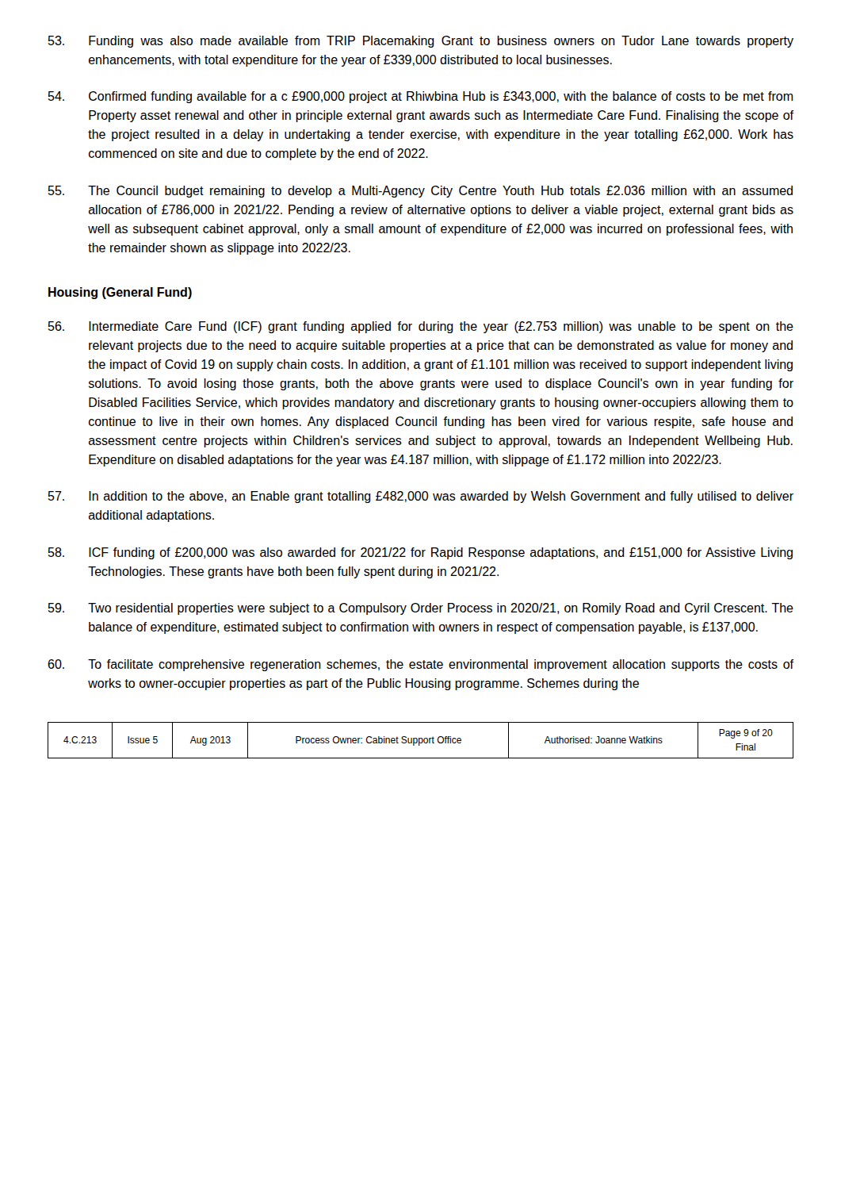53. Funding was also made available from TRIP Placemaking Grant to business owners on Tudor Lane towards property enhancements, with total expenditure for the year of £339,000 distributed to local businesses.
54. Confirmed funding available for a c £900,000 project at Rhiwbina Hub is £343,000, with the balance of costs to be met from Property asset renewal and other in principle external grant awards such as Intermediate Care Fund. Finalising the scope of the project resulted in a delay in undertaking a tender exercise, with expenditure in the year totalling £62,000. Work has commenced on site and due to complete by the end of 2022.
55. The Council budget remaining to develop a Multi-Agency City Centre Youth Hub totals £2.036 million with an assumed allocation of £786,000 in 2021/22. Pending a review of alternative options to deliver a viable project, external grant bids as well as subsequent cabinet approval, only a small amount of expenditure of £2,000 was incurred on professional fees, with the remainder shown as slippage into 2022/23.
Housing (General Fund)
56. Intermediate Care Fund (ICF) grant funding applied for during the year (£2.753 million) was unable to be spent on the relevant projects due to the need to acquire suitable properties at a price that can be demonstrated as value for money and the impact of Covid 19 on supply chain costs. In addition, a grant of £1.101 million was received to support independent living solutions. To avoid losing those grants, both the above grants were used to displace Council's own in year funding for Disabled Facilities Service, which provides mandatory and discretionary grants to housing owner-occupiers allowing them to continue to live in their own homes. Any displaced Council funding has been vired for various respite, safe house and assessment centre projects within Children's services and subject to approval, towards an Independent Wellbeing Hub. Expenditure on disabled adaptations for the year was £4.187 million, with slippage of £1.172 million into 2022/23.
57. In addition to the above, an Enable grant totalling £482,000 was awarded by Welsh Government and fully utilised to deliver additional adaptations.
58. ICF funding of £200,000 was also awarded for 2021/22 for Rapid Response adaptations, and £151,000 for Assistive Living Technologies. These grants have both been fully spent during in 2021/22.
59. Two residential properties were subject to a Compulsory Order Process in 2020/21, on Romily Road and Cyril Crescent. The balance of expenditure, estimated subject to confirmation with owners in respect of compensation payable, is £137,000.
60. To facilitate comprehensive regeneration schemes, the estate environmental improvement allocation supports the costs of works to owner-occupier properties as part of the Public Housing programme. Schemes during the
| 4.C.213 | Issue 5 | Aug 2013 | Process Owner: Cabinet Support Office | Authorised: Joanne Watkins | Page 9 of 20 Final |